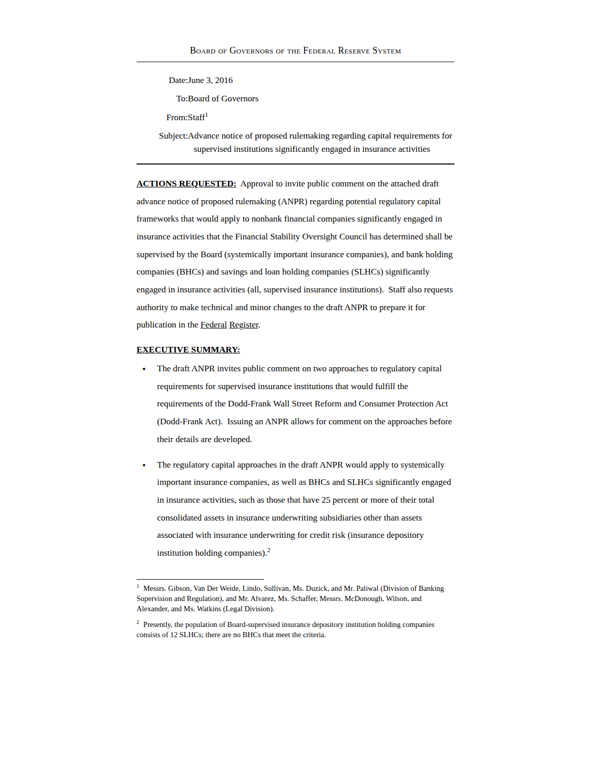Board of Governors of the Federal Reserve System
| Date: | June 3, 2016 |
| To: | Board of Governors |
| From: | Staff 1 |
| Subject: | Advance notice of proposed rulemaking regarding capital requirements for supervised institutions significantly engaged in insurance activities |
ACTIONS REQUESTED: Approval to invite public comment on the attached draft advance notice of proposed rulemaking (ANPR) regarding potential regulatory capital frameworks that would apply to nonbank financial companies significantly engaged in insurance activities that the Financial Stability Oversight Council has determined shall be supervised by the Board (systemically important insurance companies), and bank holding companies (BHCs) and savings and loan holding companies (SLHCs) significantly engaged in insurance activities (all, supervised insurance institutions). Staff also requests authority to make technical and minor changes to the draft ANPR to prepare it for publication in the Federal Register.
EXECUTIVE SUMMARY:
The draft ANPR invites public comment on two approaches to regulatory capital requirements for supervised insurance institutions that would fulfill the requirements of the Dodd-Frank Wall Street Reform and Consumer Protection Act (Dodd-Frank Act). Issuing an ANPR allows for comment on the approaches before their details are developed.
The regulatory capital approaches in the draft ANPR would apply to systemically important insurance companies, as well as BHCs and SLHCs significantly engaged in insurance activities, such as those that have 25 percent or more of their total consolidated assets in insurance underwriting subsidiaries other than assets associated with insurance underwriting for credit risk (insurance depository institution holding companies).2
1 Messrs. Gibson, Van Der Weide, Lindo, Sullivan, Ms. Duzick, and Mr. Paliwal (Division of Banking Supervision and Regulation), and Mr. Alvarez, Ms. Schaffer, Messrs. McDonough, Wilson, and Alexander, and Ms. Watkins (Legal Division).
2 Presently, the population of Board-supervised insurance depository institution holding companies consists of 12 SLHCs; there are no BHCs that meet the criteria.